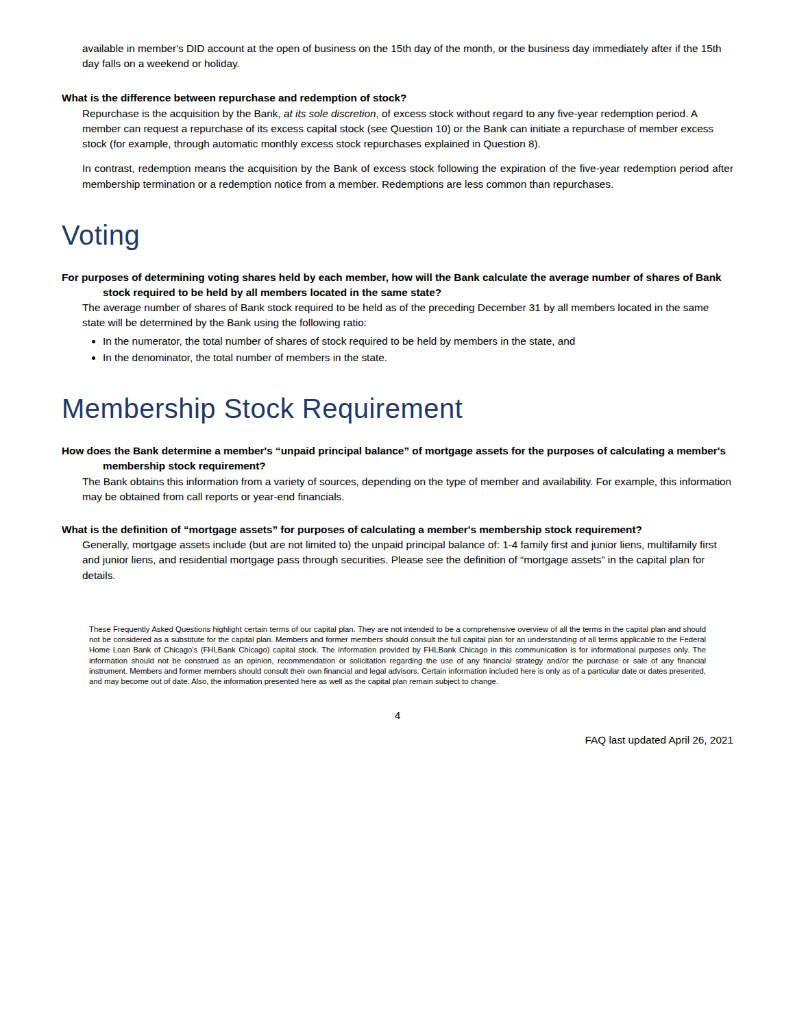available in member's DID account at the open of business on the 15th day of the month, or the business day immediately after if the 15th day falls on a weekend or holiday.
13. What is the difference between repurchase and redemption of stock?
Repurchase is the acquisition by the Bank, at its sole discretion, of excess stock without regard to any five-year redemption period. A member can request a repurchase of its excess capital stock (see Question 10) or the Bank can initiate a repurchase of member excess stock (for example, through automatic monthly excess stock repurchases explained in Question 8).
In contrast, redemption means the acquisition by the Bank of excess stock following the expiration of the five-year redemption period after membership termination or a redemption notice from a member. Redemptions are less common than repurchases.
Voting
14. For purposes of determining voting shares held by each member, how will the Bank calculate the average number of shares of Bank stock required to be held by all members located in the same state?
The average number of shares of Bank stock required to be held as of the preceding December 31 by all members located in the same state will be determined by the Bank using the following ratio:
In the numerator, the total number of shares of stock required to be held by members in the state, and
In the denominator, the total number of members in the state.
Membership Stock Requirement
15. How does the Bank determine a member's “unpaid principal balance” of mortgage assets for the purposes of calculating a member's membership stock requirement?
The Bank obtains this information from a variety of sources, depending on the type of member and availability. For example, this information may be obtained from call reports or year-end financials.
16. What is the definition of “mortgage assets” for purposes of calculating a member's membership stock requirement?
Generally, mortgage assets include (but are not limited to) the unpaid principal balance of: 1-4 family first and junior liens, multifamily first and junior liens, and residential mortgage pass through securities. Please see the definition of “mortgage assets” in the capital plan for details.
These Frequently Asked Questions highlight certain terms of our capital plan. They are not intended to be a comprehensive overview of all the terms in the capital plan and should not be considered as a substitute for the capital plan. Members and former members should consult the full capital plan for an understanding of all terms applicable to the Federal Home Loan Bank of Chicago's (FHLBank Chicago) capital stock. The information provided by FHLBank Chicago in this communication is for informational purposes only. The information should not be construed as an opinion, recommendation or solicitation regarding the use of any financial strategy and/or the purchase or sale of any financial instrument. Members and former members should consult their own financial and legal advisors. Certain information included here is only as of a particular date or dates presented, and may become out of date. Also, the information presented here as well as the capital plan remain subject to change.
4
FAQ last updated April 26, 2021